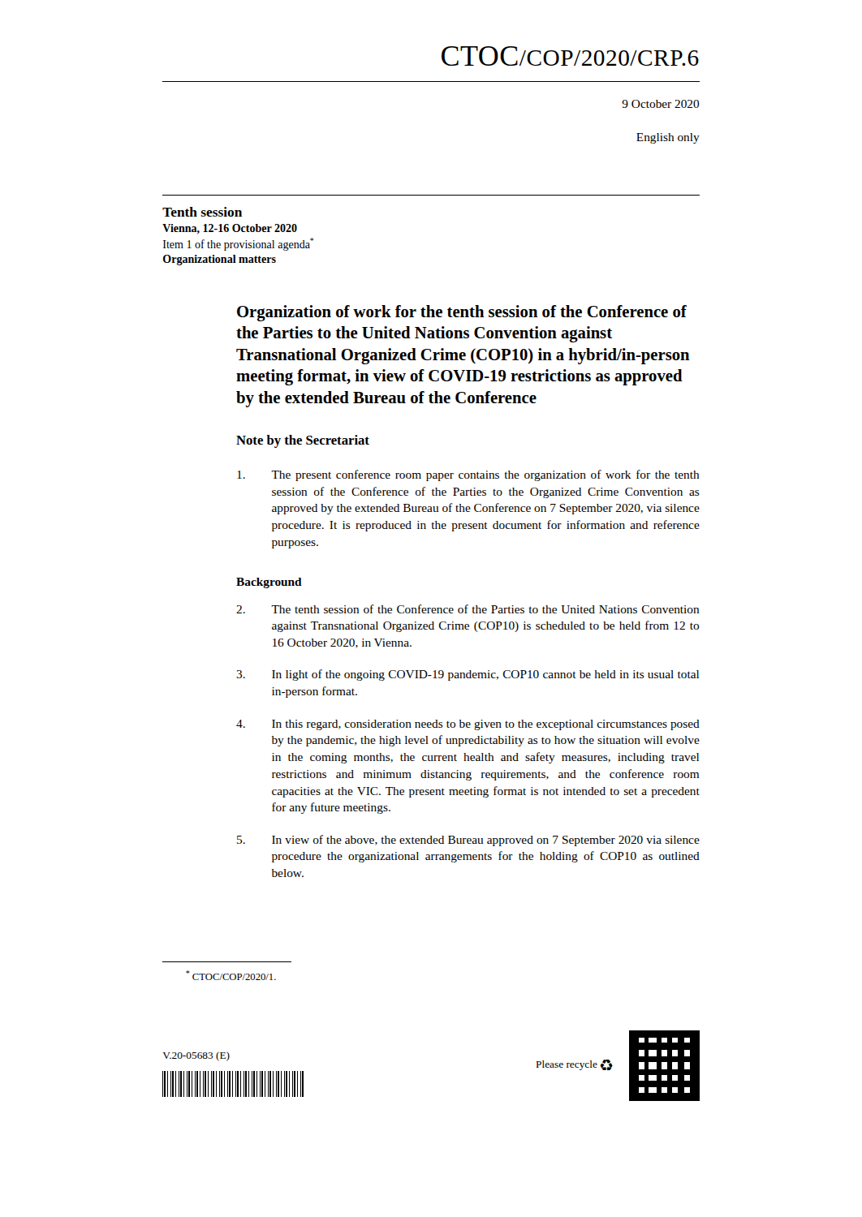CTOC/COP/2020/CRP.6
9 October 2020
English only
Tenth session
Vienna, 12-16 October 2020
Item 1 of the provisional agenda*
Organizational matters
Organization of work for the tenth session of the Conference of the Parties to the United Nations Convention against Transnational Organized Crime (COP10) in a hybrid/in-person meeting format, in view of COVID-19 restrictions as approved by the extended Bureau of the Conference
Note by the Secretariat
1. The present conference room paper contains the organization of work for the tenth session of the Conference of the Parties to the Organized Crime Convention as approved by the extended Bureau of the Conference on 7 September 2020, via silence procedure. It is reproduced in the present document for information and reference purposes.
Background
2. The tenth session of the Conference of the Parties to the United Nations Convention against Transnational Organized Crime (COP10) is scheduled to be held from 12 to 16 October 2020, in Vienna.
3. In light of the ongoing COVID-19 pandemic, COP10 cannot be held in its usual total in-person format.
4. In this regard, consideration needs to be given to the exceptional circumstances posed by the pandemic, the high level of unpredictability as to how the situation will evolve in the coming months, the current health and safety measures, including travel restrictions and minimum distancing requirements, and the conference room capacities at the VIC. The present meeting format is not intended to set a precedent for any future meetings.
5. In view of the above, the extended Bureau approved on 7 September 2020 via silence procedure the organizational arrangements for the holding of COP10 as outlined below.
* CTOC/COP/2020/1.
V.20-05683 (E)
Please recycle♻